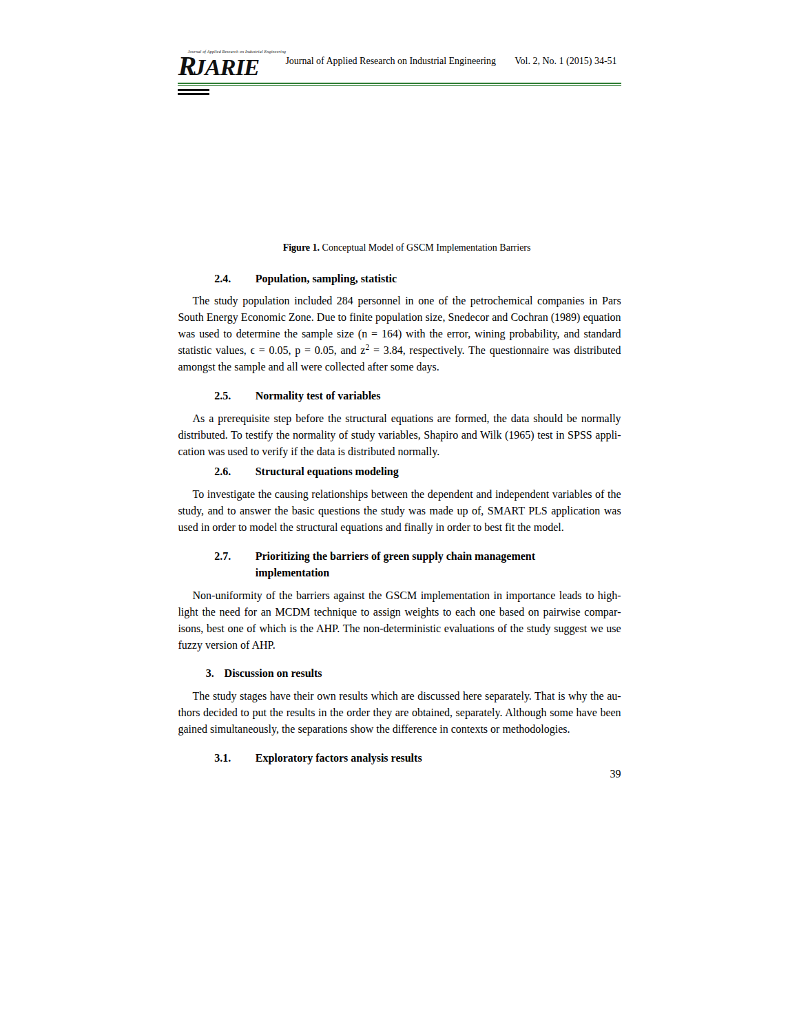Journal of Applied Research on Industrial Engineering
RJARIE
Journal of Applied Research on Industrial Engineering Vol. 2, No. 1 (2015) 34-51
Figure 1. Conceptual Model of GSCM Implementation Barriers
2.4. Population, sampling, statistic
The study population included 284 personnel in one of the petrochemical companies in Pars South Energy Economic Zone. Due to finite population size, Snedecor and Cochran (1989) equation was used to determine the sample size (n = 164) with the error, wining probability, and standard statistic values, ϵ = 0.05, p = 0.05, and z2 = 3.84, respectively. The questionnaire was distributed amongst the sample and all were collected after some days.
2.5. Normality test of variables
As a prerequisite step before the structural equations are formed, the data should be normally distributed. To testify the normality of study variables, Shapiro and Wilk (1965) test in SPSS application was used to verify if the data is distributed normally.
2.6. Structural equations modeling
To investigate the causing relationships between the dependent and independent variables of the study, and to answer the basic questions the study was made up of, SMART PLS application was used in order to model the structural equations and finally in order to best fit the model.
2.7. Prioritizing the barriers of green supply chain managementimplementation
Non-uniformity of the barriers against the GSCM implementation in importance leads to highlight the need for an MCDM technique to assign weights to each one based on pairwise comparisons, best one of which is the AHP. The non-deterministic evaluations of the study suggest we use fuzzy version of AHP.
3. Discussion on results
The study stages have their own results which are discussed here separately. That is why the authors decided to put the results in the order they are obtained, separately. Although some have been gained simultaneously, the separations show the difference in contexts or methodologies.
3.1. Exploratory factors analysis results
39